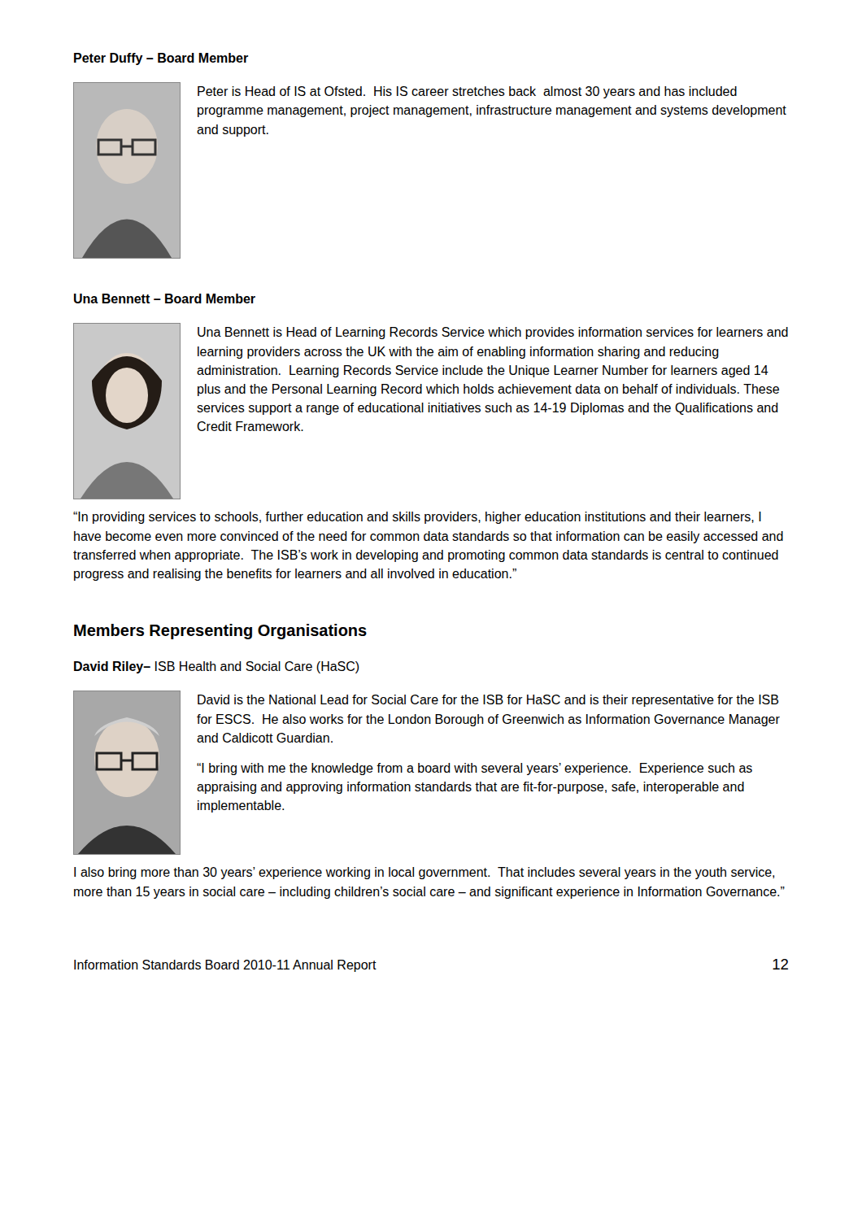Peter Duffy – Board Member
Peter is Head of IS at Ofsted. His IS career stretches back almost 30 years and has included programme management, project management, infrastructure management and systems development and support.
Una Bennett – Board Member
Una Bennett is Head of Learning Records Service which provides information services for learners and learning providers across the UK with the aim of enabling information sharing and reducing administration. Learning Records Service include the Unique Learner Number for learners aged 14 plus and the Personal Learning Record which holds achievement data on behalf of individuals. These services support a range of educational initiatives such as 14-19 Diplomas and the Qualifications and Credit Framework.
“In providing services to schools, further education and skills providers, higher education institutions and their learners, I have become even more convinced of the need for common data standards so that information can be easily accessed and transferred when appropriate. The ISB’s work in developing and promoting common data standards is central to continued progress and realising the benefits for learners and all involved in education.”
Members Representing Organisations
David Riley– ISB Health and Social Care (HaSC)
David is the National Lead for Social Care for the ISB for HaSC and is their representative for the ISB for ESCS. He also works for the London Borough of Greenwich as Information Governance Manager and Caldicott Guardian.
“I bring with me the knowledge from a board with several years’ experience. Experience such as appraising and approving information standards that are fit-for-purpose, safe, interoperable and implementable.
I also bring more than 30 years’ experience working in local government. That includes several years in the youth service, more than 15 years in social care – including children’s social care – and significant experience in Information Governance.”
Information Standards Board 2010-11 Annual Report 12